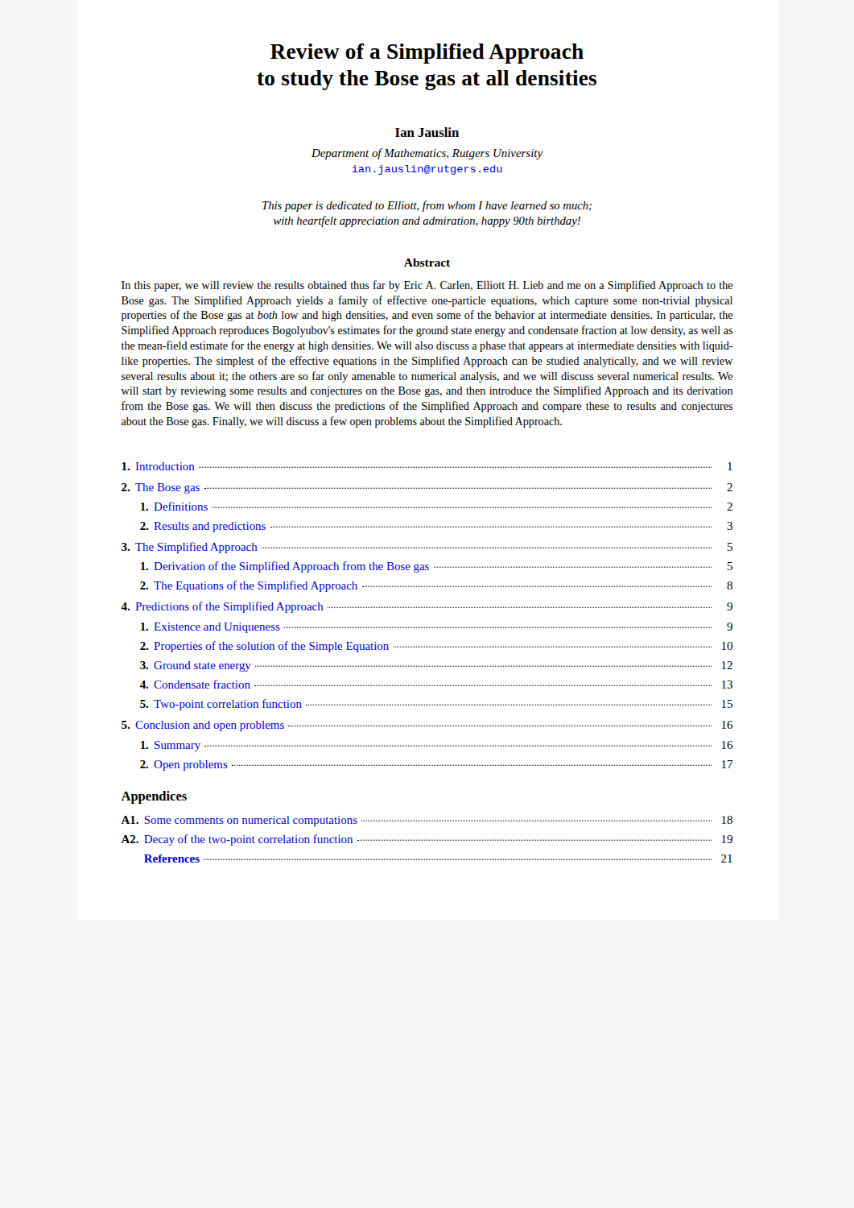Review of a Simplified Approach
to study the Bose gas at all densities
Ian Jauslin
Department of Mathematics, Rutgers University
ian.jauslin@rutgers.edu
This paper is dedicated to Elliott, from whom I have learned so much;
with heartfelt appreciation and admiration, happy 90th birthday!
Abstract
In this paper, we will review the results obtained thus far by Eric A. Carlen, Elliott H. Lieb and me on a Simplified Approach to the Bose gas. The Simplified Approach yields a family of effective one-particle equations, which capture some non-trivial physical properties of the Bose gas at both low and high densities, and even some of the behavior at intermediate densities. In particular, the Simplified Approach reproduces Bogolyubov's estimates for the ground state energy and condensate fraction at low density, as well as the mean-field estimate for the energy at high densities. We will also discuss a phase that appears at intermediate densities with liquid-like properties. The simplest of the effective equations in the Simplified Approach can be studied analytically, and we will review several results about it; the others are so far only amenable to numerical analysis, and we will discuss several numerical results. We will start by reviewing some results and conjectures on the Bose gas, and then introduce the Simplified Approach and its derivation from the Bose gas. We will then discuss the predictions of the Simplified Approach and compare these to results and conjectures about the Bose gas. Finally, we will discuss a few open problems about the Simplified Approach.
1. Introduction 1
2. The Bose gas 2
1. Definitions 2
2. Results and predictions 3
3. The Simplified Approach 5
1. Derivation of the Simplified Approach from the Bose gas 5
2. The Equations of the Simplified Approach 8
4. Predictions of the Simplified Approach 9
1. Existence and Uniqueness 9
2. Properties of the solution of the Simple Equation 10
3. Ground state energy 12
4. Condensate fraction 13
5. Two-point correlation function 15
5. Conclusion and open problems 16
1. Summary 16
2. Open problems 17
Appendices
A1. Some comments on numerical computations 18
A2. Decay of the two-point correlation function 19
A2. References 21